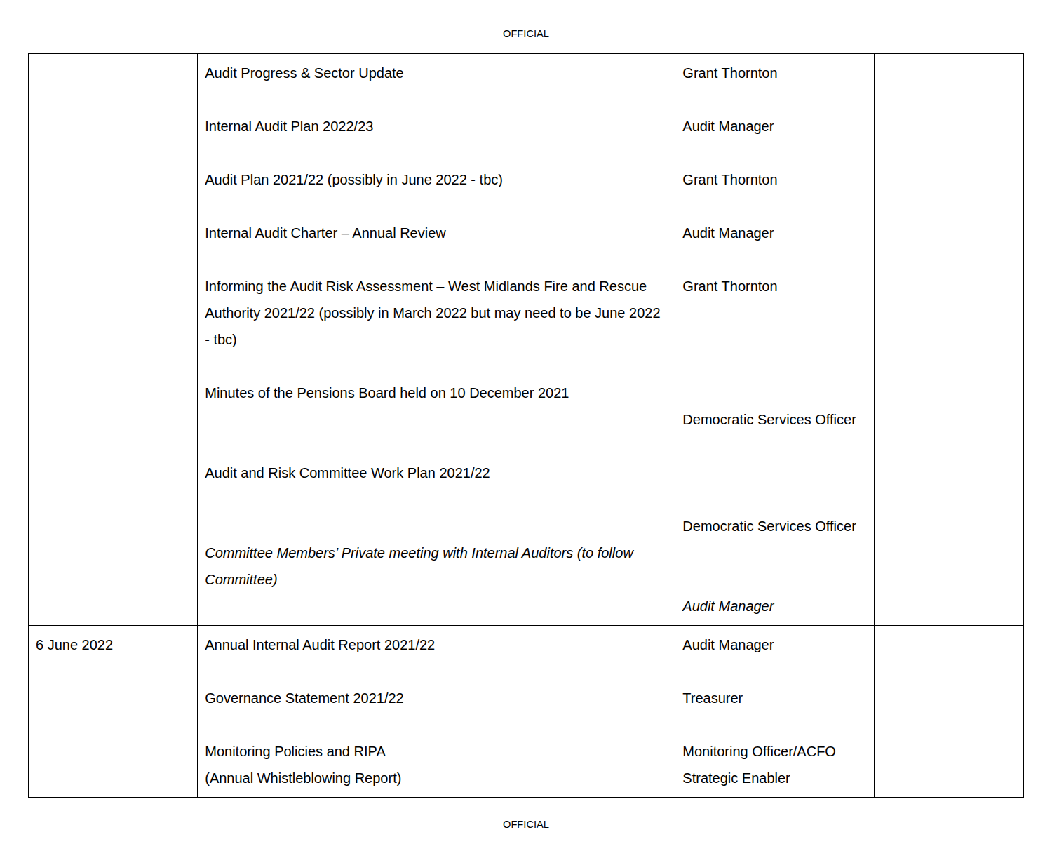OFFICIAL
| | Audit Progress & Sector Update Internal Audit Plan 2022/23 Audit Plan 2021/22 (possibly in June 2022 - tbc) Internal Audit Charter – Annual Review Informing the Audit Risk Assessment – West Midlands Fire and Rescue Authority 2021/22 (possibly in March 2022 but may need to be June 2022 - tbc) Minutes of the Pensions Board held on 10 December 2021 Audit and Risk Committee Work Plan 2021/22 Committee Members’ Private meeting with Internal Auditors (to follow Committee) | Grant Thornton Audit Manager Grant Thornton Audit Manager Grant Thornton Democratic Services Officer Democratic Services Officer Audit Manager | |
| 6 June 2022 | Annual Internal Audit Report 2021/22 Governance Statement 2021/22 Monitoring Policies and RIPA (Annual Whistleblowing Report) | Audit Manager Treasurer Monitoring Officer/ACFO Strategic Enabler | |
OFFICIAL